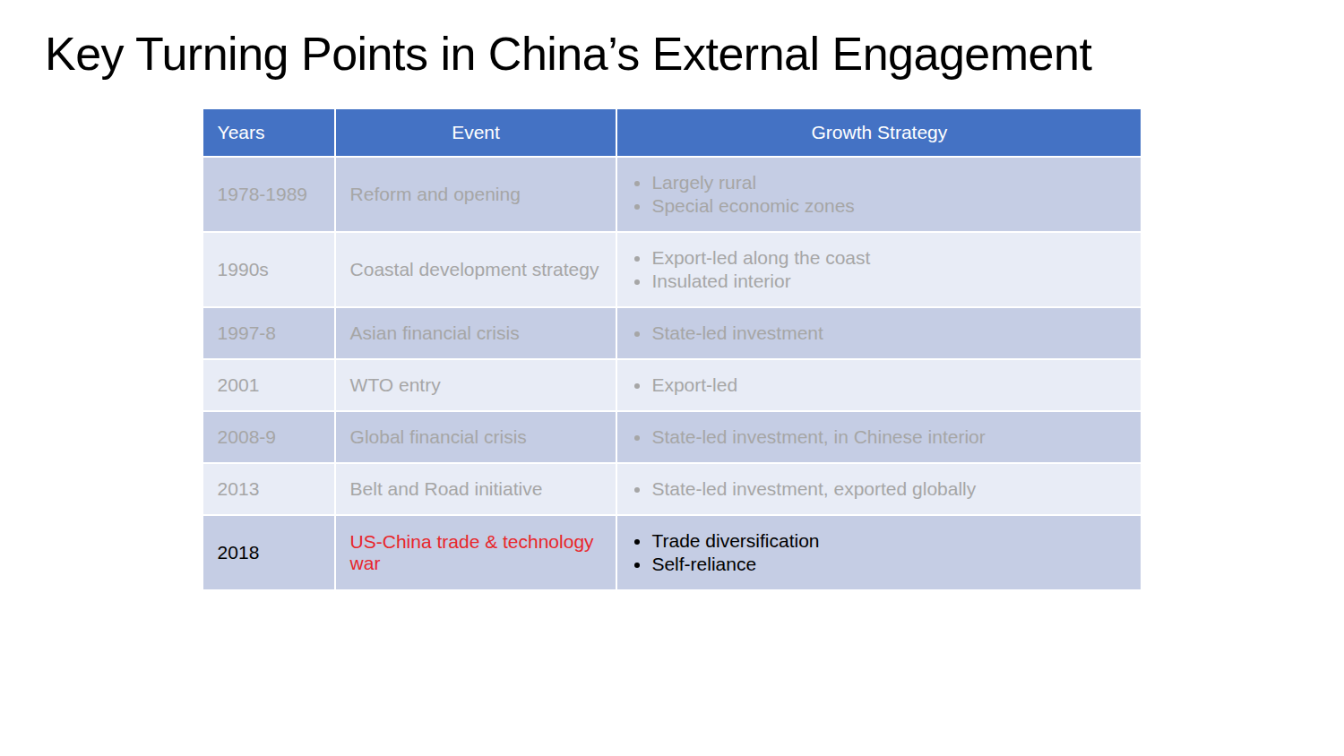Key Turning Points in China’s External Engagement
| Years | Event | Growth Strategy |
| --- | --- | --- |
| 1978-1989 | Reform and opening | Largely rural Special economic zones |
| 1990s | Coastal development strategy | Export-led along the coast Insulated interior |
| 1997-8 | Asian financial crisis | State-led investment |
| 2001 | WTO entry | Export-led |
| 2008-9 | Global financial crisis | State-led investment, in Chinese interior |
| 2013 | Belt and Road initiative | State-led investment, exported globally |
| 2018 | US-China trade & technology war | Trade diversification Self-reliance |